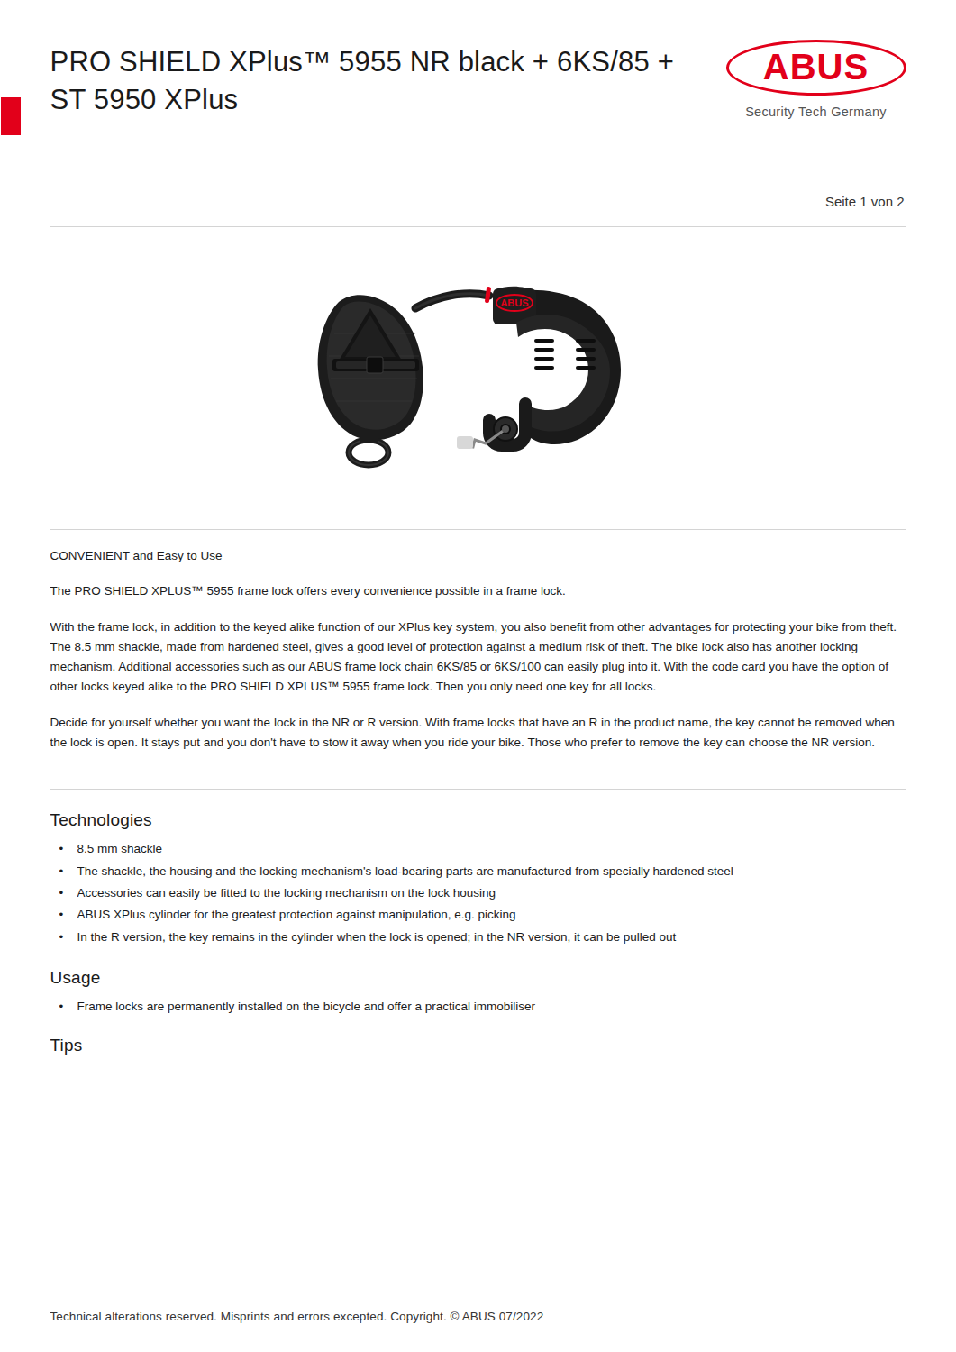PRO SHIELD XPlus™ 5955 NR black + 6KS/85 + ST 5950 XPlus
ABUS
Security Tech Germany
Seite 1 von 2
ABUS
CONVENIENT and Easy to Use
The PRO SHIELD XPLUS™ 5955 frame lock offers every convenience possible in a frame lock.
With the frame lock, in addition to the keyed alike function of our XPlus key system, you also benefit from other advantages for protecting your bike from theft. The 8.5 mm shackle, made from hardened steel, gives a good level of protection against a medium risk of theft. The bike lock also has another locking mechanism. Additional accessories such as our ABUS frame lock chain 6KS/85 or 6KS/100 can easily plug into it. With the code card you have the option of other locks keyed alike to the PRO SHIELD XPLUS™ 5955 frame lock. Then you only need one key for all locks.
Decide for yourself whether you want the lock in the NR or R version. With frame locks that have an R in the product name, the key cannot be removed when the lock is open. It stays put and you don't have to stow it away when you ride your bike. Those who prefer to remove the key can choose the NR version.
Technologies
8.5 mm shackle
The shackle, the housing and the locking mechanism's load-bearing parts are manufactured from specially hardened steel
Accessories can easily be fitted to the locking mechanism on the lock housing
ABUS XPlus cylinder for the greatest protection against manipulation, e.g. picking
In the R version, the key remains in the cylinder when the lock is opened; in the NR version, it can be pulled out
Usage
Frame locks are permanently installed on the bicycle and offer a practical immobiliser
Tips
Technical alterations reserved. Misprints and errors excepted. Copyright. © ABUS 07/2022